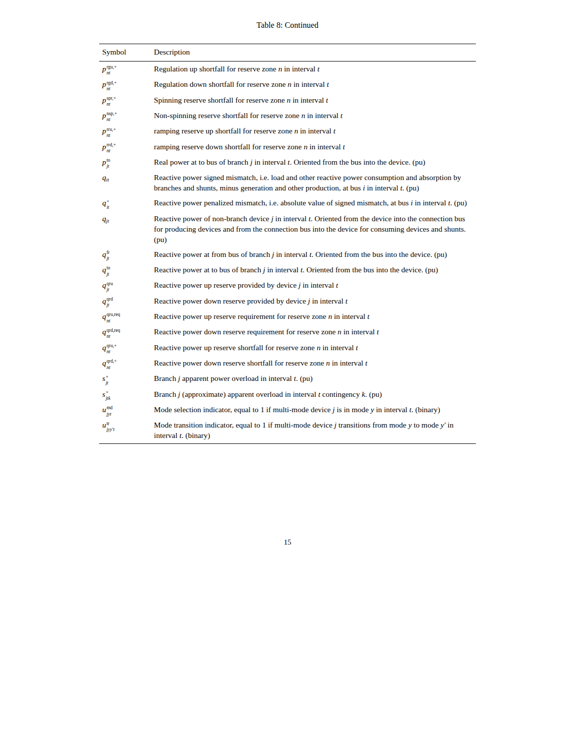Table 8: Continued
| Symbol | Description |
| --- | --- |
| p rgu ,+ nt | Regulation up shortfall for reserve zone n in interval t |
| p rgd ,+ nt | Regulation down shortfall for reserve zone n in interval t |
| p spr ,+ nt | Spinning reserve shortfall for reserve zone n in interval t |
| p nsp ,+ nt | Non-spinning reserve shortfall for reserve zone n in interval t |
| p rru ,+ nt | ramping reserve up shortfall for reserve zone n in interval t |
| p rrd ,+ nt | ramping reserve down shortfall for reserve zone n in interval t |
| p to jt | Real power at to bus of branch j in interval t . Oriented from the bus into the device. (pu) |
| q it | Reactive power signed mismatch, i.e. load and other reactive power consumption and absorption by branches and shunts, minus generation and other production, at bus i in interval t . (pu) |
| q + it | Reactive power penalized mismatch, i.e. absolute value of signed mismatch, at bus i in interval t . (pu) |
| q jt | Reactive power of non-branch device j in interval t . Oriented from the device into the connection bus for producing devices and from the connection bus into the device for consuming devices and shunts. (pu) |
| q fr jt | Reactive power at from bus of branch j in interval t . Oriented from the bus into the device. (pu) |
| q to jt | Reactive power at to bus of branch j in interval t . Oriented from the bus into the device. (pu) |
| q qru jt | Reactive power up reserve provided by device j in interval t |
| q qrd jt | Reactive power down reserve provided by device j in interval t |
| q qru,req nt | Reactive power up reserve requirement for reserve zone n in interval t |
| q qrd,req nt | Reactive power down reserve requirement for reserve zone n in interval t |
| q qru ,+ nt | Reactive power up reserve shortfall for reserve zone n in interval t |
| q qrd ,+ nt | Reactive power down reserve shortfall for reserve zone n in interval t |
| s + jt | Branch j apparent power overload in interval t . (pu) |
| s + jtk | Branch j (approximate) apparent overload in interval t contingency k . (pu) |
| u md jyt | Mode selection indicator, equal to 1 if multi-mode device j is in mode y in interval t . (binary) |
| u tr jyy′t | Mode transition indicator, equal to 1 if multi-mode device j transitions from mode y to mode y′ in interval t . (binary) |
15